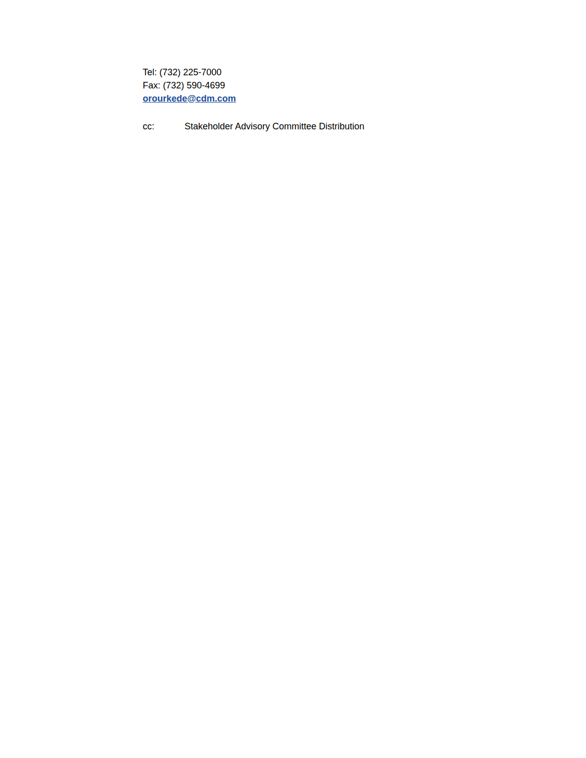Tel: (732) 225-7000
Fax: (732) 590-4699
orourkede@cdm.com
cc: Stakeholder Advisory Committee Distribution